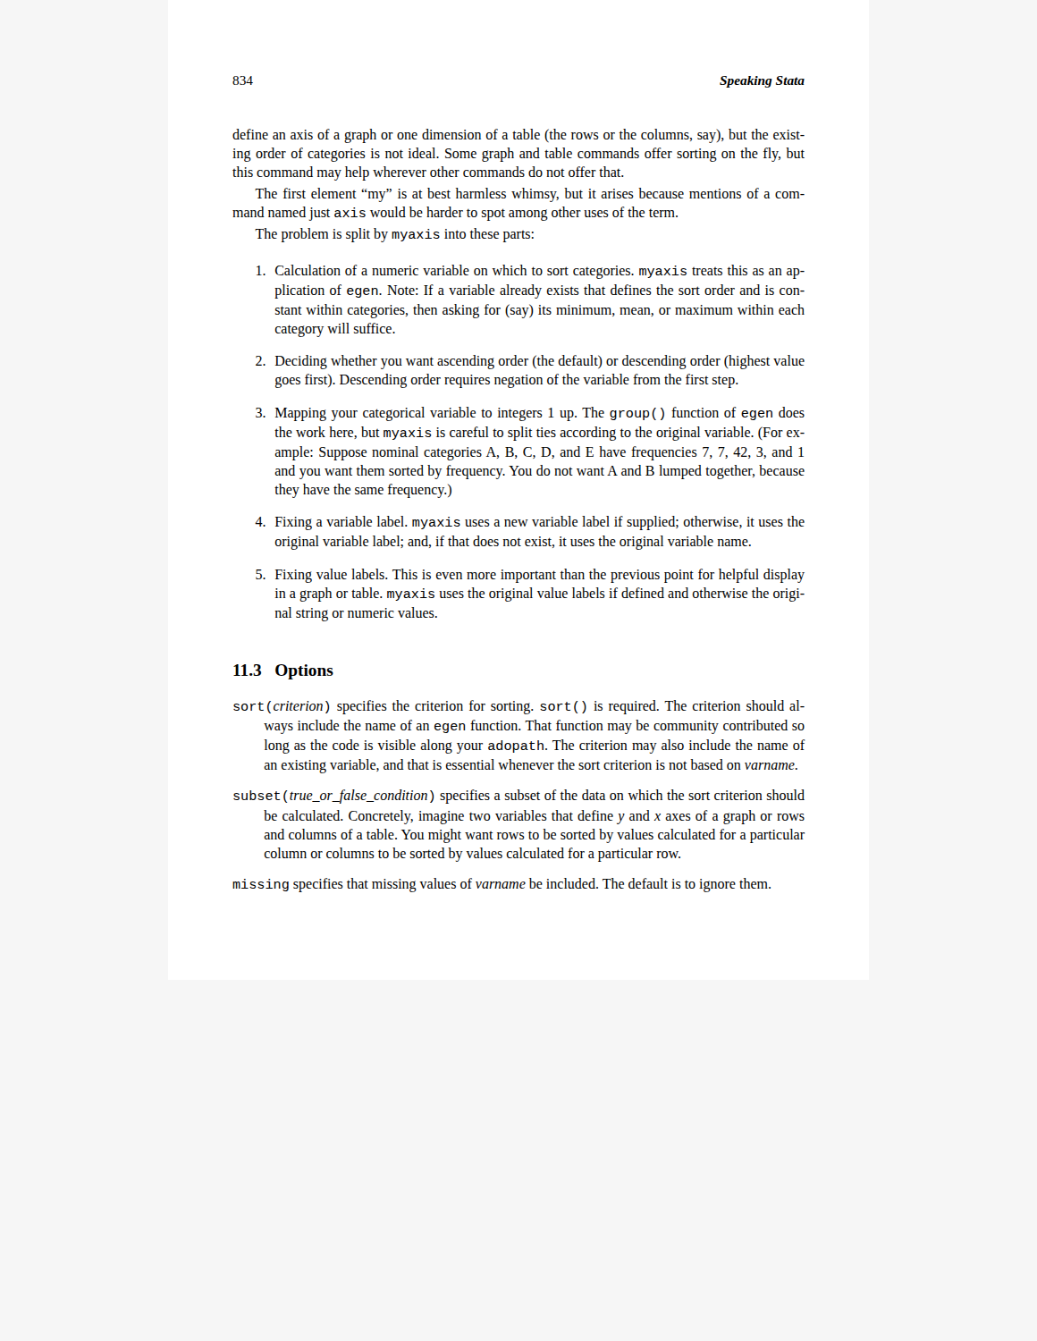834 Speaking Stata
define an axis of a graph or one dimension of a table (the rows or the columns, say), but the existing order of categories is not ideal. Some graph and table commands offer sorting on the fly, but this command may help wherever other commands do not offer that.
The first element “my” is at best harmless whimsy, but it arises because mentions of a command named just axis would be harder to spot among other uses of the term.
The problem is split by myaxis into these parts:
Calculation of a numeric variable on which to sort categories. myaxis treats this as an application of egen. Note: If a variable already exists that defines the sort order and is constant within categories, then asking for (say) its minimum, mean, or maximum within each category will suffice.
Deciding whether you want ascending order (the default) or descending order (highest value goes first). Descending order requires negation of the variable from the first step.
Mapping your categorical variable to integers 1 up. The group() function of egen does the work here, but myaxis is careful to split ties according to the original variable. (For example: Suppose nominal categories A, B, C, D, and E have frequencies 7, 7, 42, 3, and 1 and you want them sorted by frequency. You do not want A and B lumped together, because they have the same frequency.)
Fixing a variable label. myaxis uses a new variable label if supplied; otherwise, it uses the original variable label; and, if that does not exist, it uses the original variable name.
Fixing value labels. This is even more important than the previous point for helpful display in a graph or table. myaxis uses the original value labels if defined and otherwise the original string or numeric values.
11.3 Options
sort(criterion)
sort(criterion) specifies the criterion for sorting. sort() is required. The criterion should always include the name of an egen function. That function may be community contributed so long as the code is visible along your adopath. The criterion may also include the name of an existing variable, and that is essential whenever the sort criterion is not based on varname.
subset(true_or_false_condition)
subset(true_or_false_condition) specifies a subset of the data on which the sort criterion should be calculated. Concretely, imagine two variables that define y and x axes of a graph or rows and columns of a table. You might want rows to be sorted by values calculated for a particular column or columns to be sorted by values calculated for a particular row.
missing
missing specifies that missing values of varname be included. The default is to ignore them.